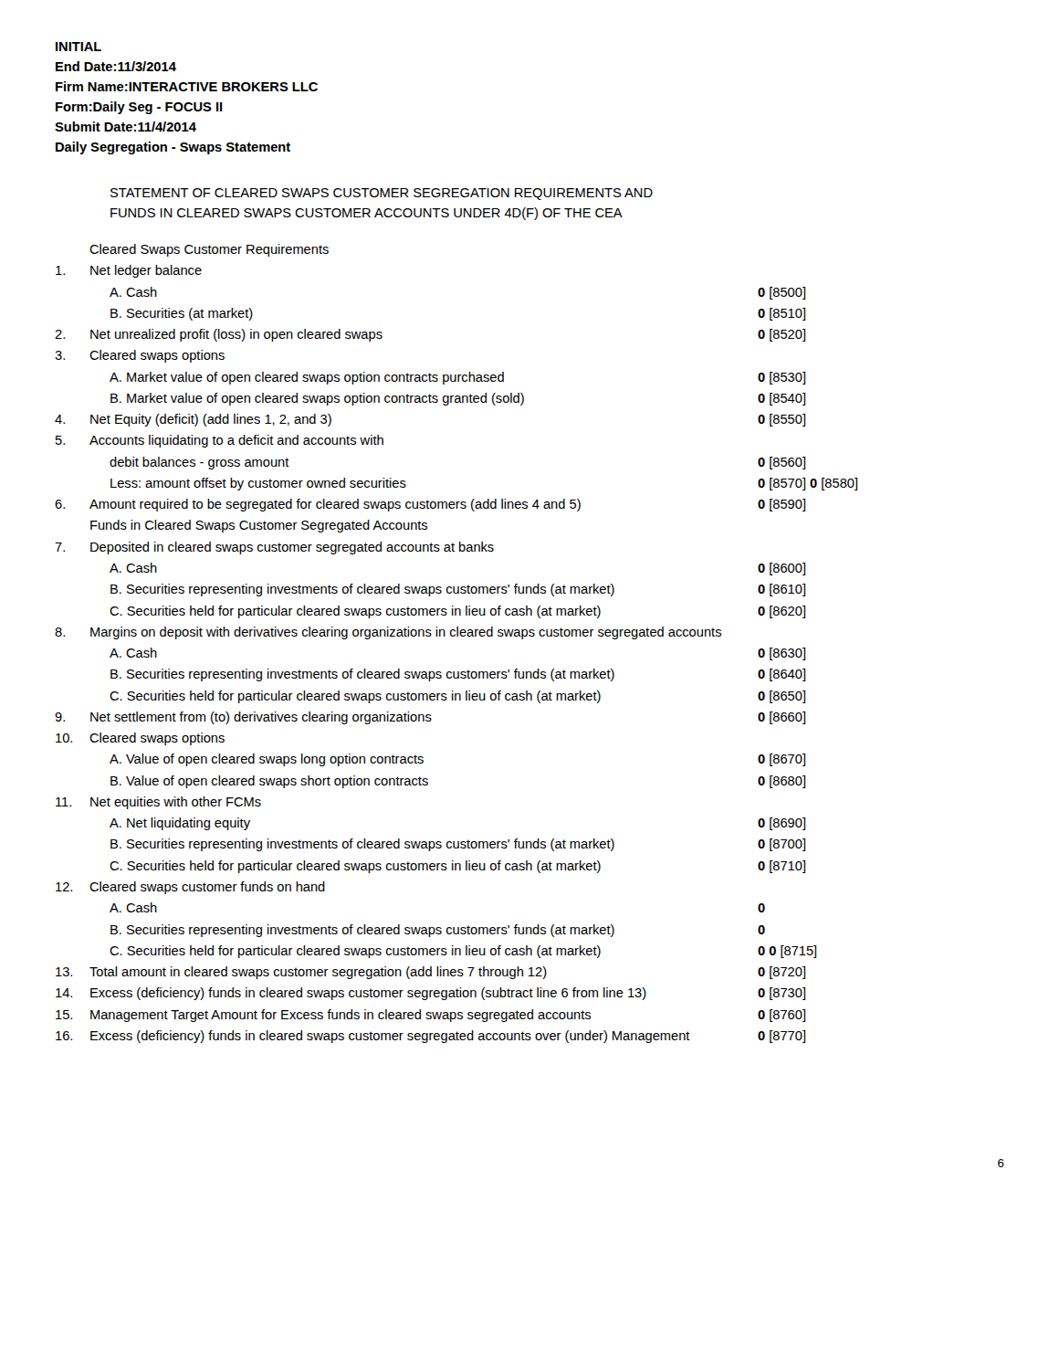INITIAL
End Date:11/3/2014
Firm Name:INTERACTIVE BROKERS LLC
Form:Daily Seg - FOCUS II
Submit Date:11/4/2014
Daily Segregation - Swaps Statement
STATEMENT OF CLEARED SWAPS CUSTOMER SEGREGATION REQUIREMENTS AND
FUNDS IN CLEARED SWAPS CUSTOMER ACCOUNTS UNDER 4D(F) OF THE CEA
| | Cleared Swaps Customer Requirements | | |
| 1. | Net ledger balance | | |
| | A. Cash | 0 [8500] | |
| | B. Securities (at market) | 0 [8510] | |
| 2. | Net unrealized profit (loss) in open cleared swaps | 0 [8520] | |
| 3. | Cleared swaps options | | |
| | A. Market value of open cleared swaps option contracts purchased | 0 [8530] | |
| | B. Market value of open cleared swaps option contracts granted (sold) | 0 [8540] | |
| 4. | Net Equity (deficit) (add lines 1, 2, and 3) | 0 [8550] | |
| 5. | Accounts liquidating to a deficit and accounts with | | |
| | debit balances - gross amount | 0 [8560] | |
| | Less: amount offset by customer owned securities | 0 [8570] 0 [8580] | |
| 6. | Amount required to be segregated for cleared swaps customers (add lines 4 and 5) | 0 [8590] | |
| | Funds in Cleared Swaps Customer Segregated Accounts | | |
| 7. | Deposited in cleared swaps customer segregated accounts at banks | | |
| | A. Cash | 0 [8600] | |
| | B. Securities representing investments of cleared swaps customers' funds (at market) | 0 [8610] | |
| | C. Securities held for particular cleared swaps customers in lieu of cash (at market) | 0 [8620] | |
| 8. | Margins on deposit with derivatives clearing organizations in cleared swaps customer segregated accounts | | |
| | A. Cash | 0 [8630] | |
| | B. Securities representing investments of cleared swaps customers' funds (at market) | 0 [8640] | |
| | C. Securities held for particular cleared swaps customers in lieu of cash (at market) | 0 [8650] | |
| 9. | Net settlement from (to) derivatives clearing organizations | 0 [8660] | |
| 10. | Cleared swaps options | | |
| | A. Value of open cleared swaps long option contracts | 0 [8670] | |
| | B. Value of open cleared swaps short option contracts | 0 [8680] | |
| 11. | Net equities with other FCMs | | |
| | A. Net liquidating equity | 0 [8690] | |
| | B. Securities representing investments of cleared swaps customers' funds (at market) | 0 [8700] | |
| | C. Securities held for particular cleared swaps customers in lieu of cash (at market) | 0 [8710] | |
| 12. | Cleared swaps customer funds on hand | | |
| | A. Cash | 0 | |
| | B. Securities representing investments of cleared swaps customers' funds (at market) | 0 | |
| | C. Securities held for particular cleared swaps customers in lieu of cash (at market) | 0 0 [8715] | |
| 13. | Total amount in cleared swaps customer segregation (add lines 7 through 12) | 0 [8720] | |
| 14. | Excess (deficiency) funds in cleared swaps customer segregation (subtract line 6 from line 13) | 0 [8730] | |
| 15. | Management Target Amount for Excess funds in cleared swaps segregated accounts | 0 [8760] | |
| 16. | Excess (deficiency) funds in cleared swaps customer segregated accounts over (under) Management | 0 [8770] | |
6